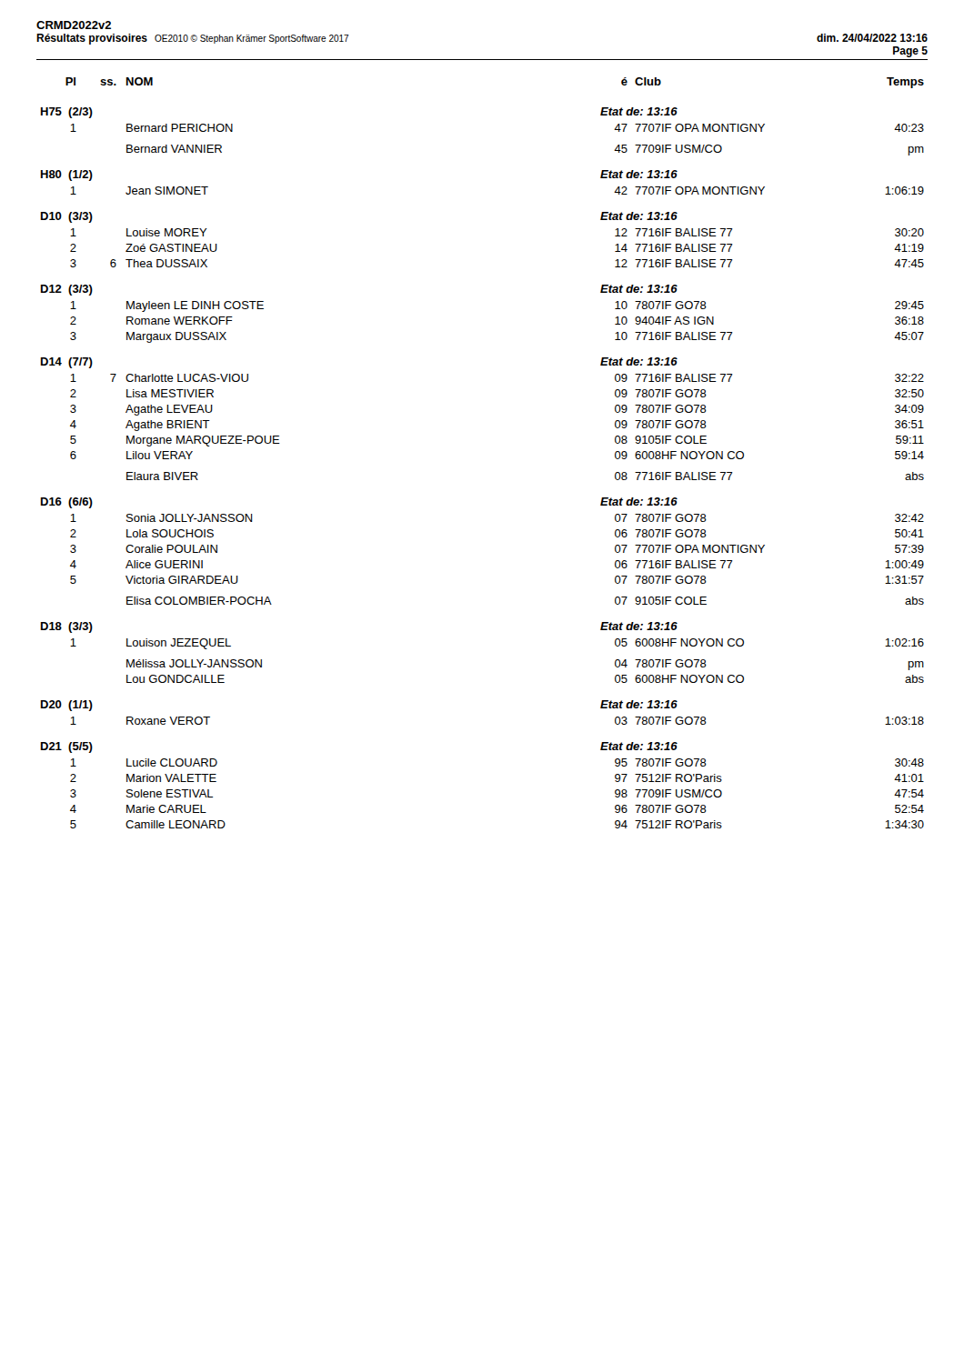CRMD2022v2
Résultats provisoires OE2010 © Stephan Krämer SportSoftware 2017
dim. 24/04/2022 13:16
Page 5
| Pl | ss. | NOM | é | Club | Temps |
| --- | --- | --- | --- | --- | --- |
| H75 (2/3) | Etat de: 13:16 |
| 1 | | Bernard PERICHON | 47 | 7707IF OPA MONTIGNY | 40:23 |
| | | Bernard VANNIER | 45 | 7709IF USM/CO | pm |
| H80 (1/2) | Etat de: 13:16 |
| 1 | | Jean SIMONET | 42 | 7707IF OPA MONTIGNY | 1:06:19 |
| D10 (3/3) | Etat de: 13:16 |
| 1 | | Louise MOREY | 12 | 7716IF BALISE 77 | 30:20 |
| 2 | | Zoé GASTINEAU | 14 | 7716IF BALISE 77 | 41:19 |
| 3 | 6 | Thea DUSSAIX | 12 | 7716IF BALISE 77 | 47:45 |
| D12 (3/3) | Etat de: 13:16 |
| 1 | | Mayleen LE DINH COSTE | 10 | 7807IF GO78 | 29:45 |
| 2 | | Romane WERKOFF | 10 | 9404IF AS IGN | 36:18 |
| 3 | | Margaux DUSSAIX | 10 | 7716IF BALISE 77 | 45:07 |
| D14 (7/7) | Etat de: 13:16 |
| 1 | 7 | Charlotte LUCAS-VIOU | 09 | 7716IF BALISE 77 | 32:22 |
| 2 | | Lisa MESTIVIER | 09 | 7807IF GO78 | 32:50 |
| 3 | | Agathe LEVEAU | 09 | 7807IF GO78 | 34:09 |
| 4 | | Agathe BRIENT | 09 | 7807IF GO78 | 36:51 |
| 5 | | Morgane MARQUEZE-POUE | 08 | 9105IF COLE | 59:11 |
| 6 | | Lilou VERAY | 09 | 6008HF NOYON CO | 59:14 |
| | | Elaura BIVER | 08 | 7716IF BALISE 77 | abs |
| D16 (6/6) | Etat de: 13:16 |
| 1 | | Sonia JOLLY-JANSSON | 07 | 7807IF GO78 | 32:42 |
| 2 | | Lola SOUCHOIS | 06 | 7807IF GO78 | 50:41 |
| 3 | | Coralie POULAIN | 07 | 7707IF OPA MONTIGNY | 57:39 |
| 4 | | Alice GUERINI | 06 | 7716IF BALISE 77 | 1:00:49 |
| 5 | | Victoria GIRARDEAU | 07 | 7807IF GO78 | 1:31:57 |
| | | Elisa COLOMBIER-POCHA | 07 | 9105IF COLE | abs |
| D18 (3/3) | Etat de: 13:16 |
| 1 | | Louison JEZEQUEL | 05 | 6008HF NOYON CO | 1:02:16 |
| | | Mélissa JOLLY-JANSSON | 04 | 7807IF GO78 | pm |
| | | Lou GONDCAILLE | 05 | 6008HF NOYON CO | abs |
| D20 (1/1) | Etat de: 13:16 |
| 1 | | Roxane VEROT | 03 | 7807IF GO78 | 1:03:18 |
| D21 (5/5) | Etat de: 13:16 |
| 1 | | Lucile CLOUARD | 95 | 7807IF GO78 | 30:48 |
| 2 | | Marion VALETTE | 97 | 7512IF RO'Paris | 41:01 |
| 3 | | Solene ESTIVAL | 98 | 7709IF USM/CO | 47:54 |
| 4 | | Marie CARUEL | 96 | 7807IF GO78 | 52:54 |
| 5 | | Camille LEONARD | 94 | 7512IF RO'Paris | 1:34:30 |